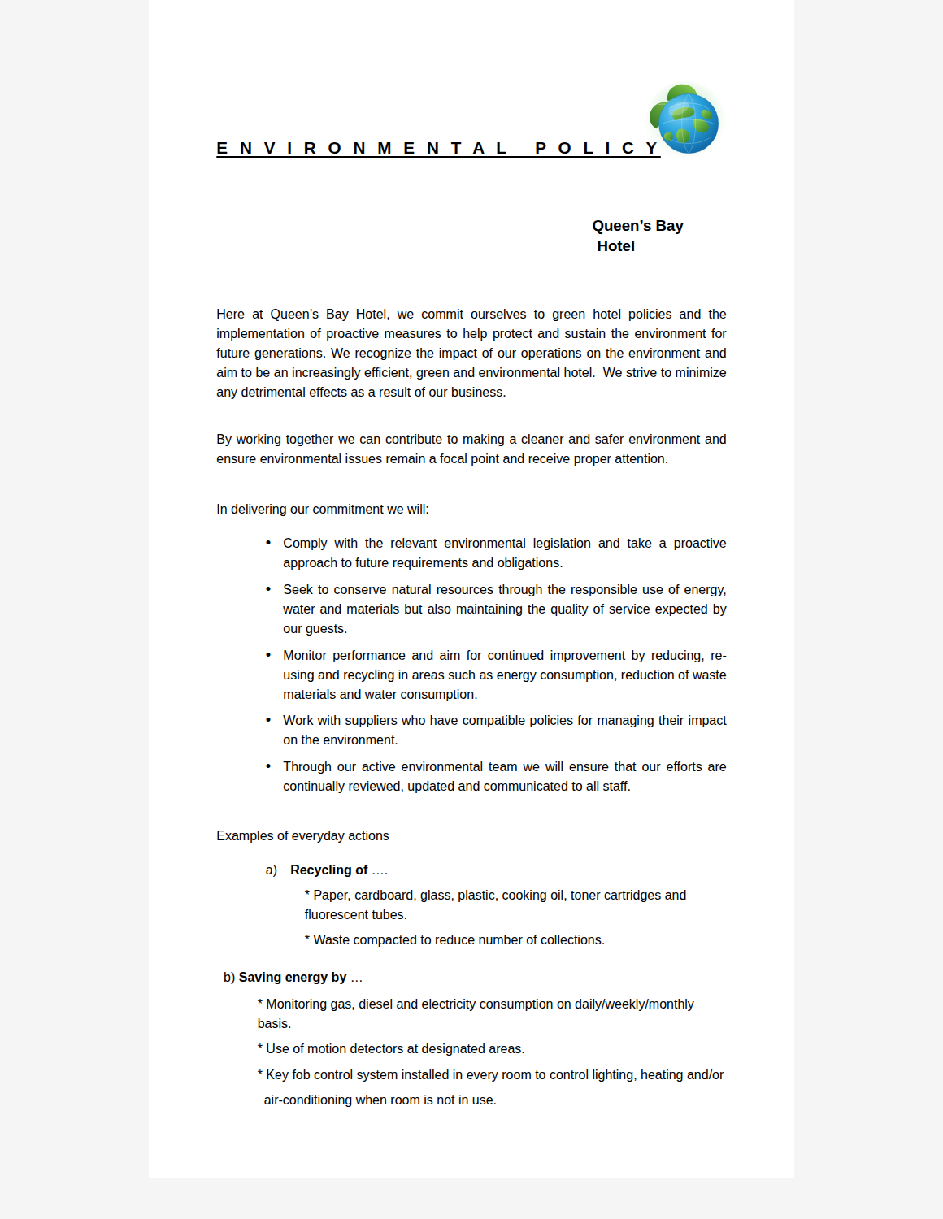E N V I R O N M E N T A L P O L I C Y
Queen’s Bay Hotel
Here at Queen’s Bay Hotel, we commit ourselves to green hotel policies and the implementation of proactive measures to help protect and sustain the environment for future generations. We recognize the impact of our operations on the environment and aim to be an increasingly efficient, green and environmental hotel. We strive to minimize any detrimental effects as a result of our business.
By working together we can contribute to making a cleaner and safer environment and ensure environmental issues remain a focal point and receive proper attention.
In delivering our commitment we will:
Comply with the relevant environmental legislation and take a proactive approach to future requirements and obligations.
Seek to conserve natural resources through the responsible use of energy, water and materials but also maintaining the quality of service expected by our guests.
Monitor performance and aim for continued improvement by reducing, re-using and recycling in areas such as energy consumption, reduction of waste materials and water consumption.
Work with suppliers who have compatible policies for managing their impact on the environment.
Through our active environmental team we will ensure that our efforts are continually reviewed, updated and communicated to all staff.
Examples of everyday actions
Recycling of ….
* Paper, cardboard, glass, plastic, cooking oil, toner cartridges and fluorescent tubes.
* Waste compacted to reduce number of collections.
b) Saving energy by …
* Monitoring gas, diesel and electricity consumption on daily/weekly/monthly basis.
* Use of motion detectors at designated areas.
* Key fob control system installed in every room to control lighting, heating and/or
air-conditioning when room is not in use.